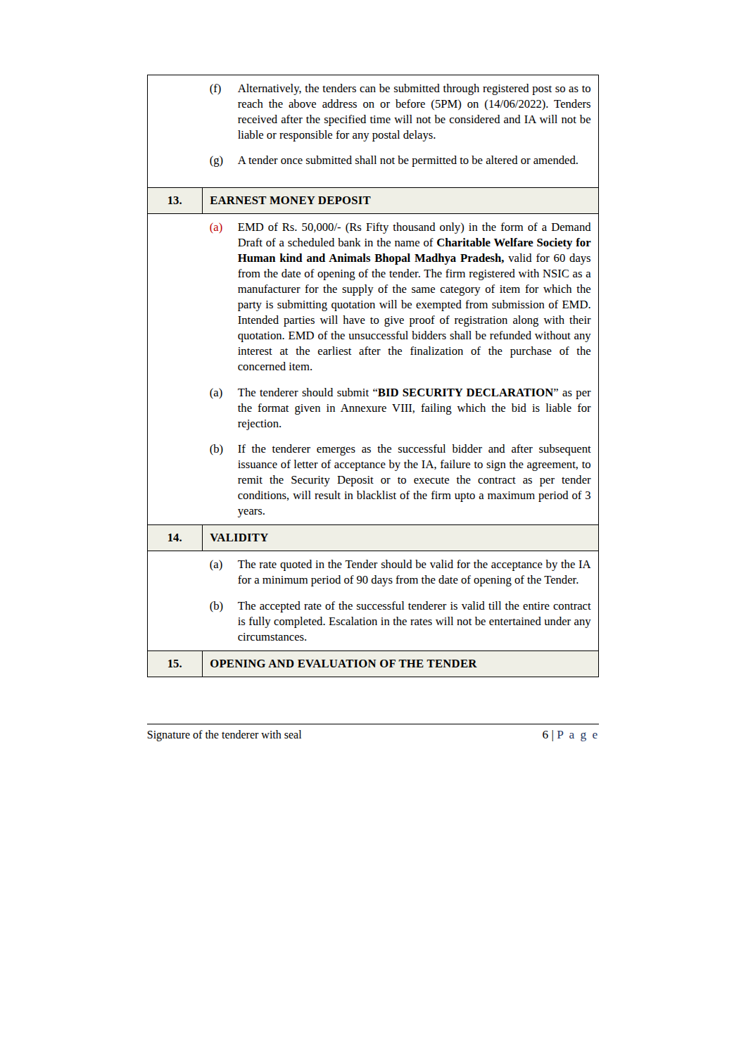| | (f) Alternatively, the tenders can be submitted through registered post so as to reach the above address on or before (5PM) on (14/06/2022). Tenders received after the specified time will not be considered and IA will not be liable or responsible for any postal delays. (g) A tender once submitted shall not be permitted to be altered or amended. |
| 13. | EARNEST MONEY DEPOSIT |
| | (a) EMD of Rs. 50,000/- (Rs Fifty thousand only) in the form of a Demand Draft of a scheduled bank in the name of Charitable Welfare Society for Human kind and Animals Bhopal Madhya Pradesh, valid for 60 days from the date of opening of the tender. The firm registered with NSIC as a manufacturer for the supply of the same category of item for which the party is submitting quotation will be exempted from submission of EMD. Intended parties will have to give proof of registration along with their quotation. EMD of the unsuccessful bidders shall be refunded without any interest at the earliest after the finalization of the purchase of the concerned item. (a) The tenderer should submit “ BID SECURITY DECLARATION ” as per the format given in Annexure VIII, failing which the bid is liable for rejection. (b) If the tenderer emerges as the successful bidder and after subsequent issuance of letter of acceptance by the IA, failure to sign the agreement, to remit the Security Deposit or to execute the contract as per tender conditions, will result in blacklist of the firm upto a maximum period of 3 years. |
| 14. | VALIDITY |
| | (a) The rate quoted in the Tender should be valid for the acceptance by the IA for a minimum period of 90 days from the date of opening of the Tender. (b) The accepted rate of the successful tenderer is valid till the entire contract is fully completed. Escalation in the rates will not be entertained under any circumstances. |
| 15. | OPENING AND EVALUATION OF THE TENDER |
Signature of the tenderer with seal
6 | P a g e